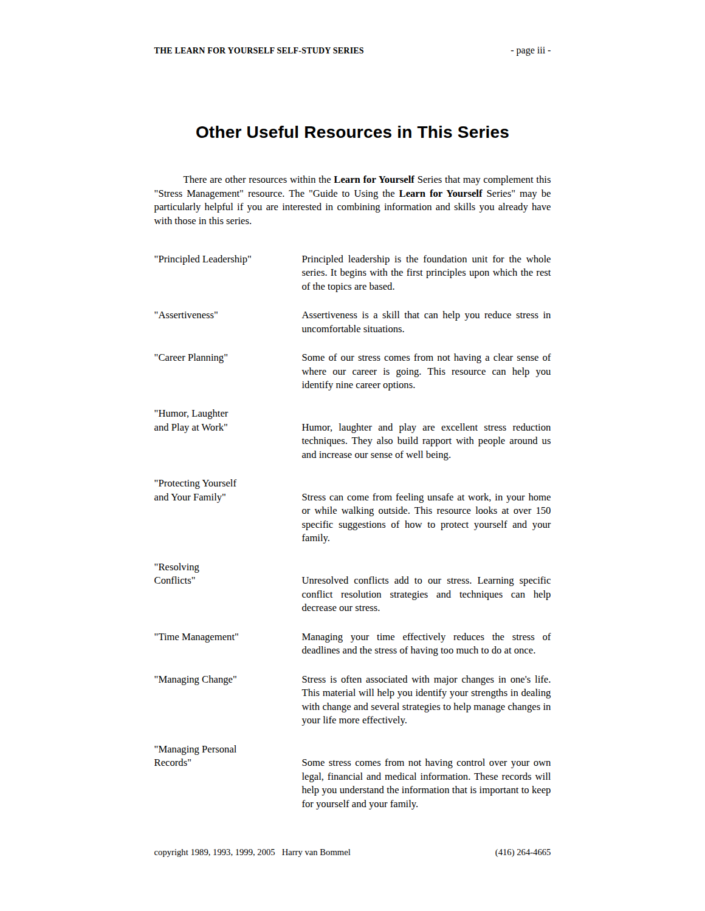The Learn for Yourself Self-Study Series - page iii -
Other Useful Resources in This Series
There are other resources within the Learn for Yourself Series that may complement this "Stress Management" resource. The "Guide to Using the Learn for Yourself Series" may be particularly helpful if you are interested in combining information and skills you already have with those in this series.
| "Principled Leadership" | Principled leadership is the foundation unit for the whole series. It begins with the first principles upon which the rest of the topics are based. |
| "Assertiveness" | Assertiveness is a skill that can help you reduce stress in uncomfortable situations. |
| "Career Planning" | Some of our stress comes from not having a clear sense of where our career is going. This resource can help you identify nine career options. |
| "Humor, Laughter and Play at Work" | Humor, laughter and play are excellent stress reduction techniques. They also build rapport with people around us and increase our sense of well being. |
| "Protecting Yourself and Your Family" | Stress can come from feeling unsafe at work, in your home or while walking outside. This resource looks at over 150 specific suggestions of how to protect yourself and your family. |
| "Resolving Conflicts" | Unresolved conflicts add to our stress. Learning specific conflict resolution strategies and techniques can help decrease our stress. |
| "Time Management" | Managing your time effectively reduces the stress of deadlines and the stress of having too much to do at once. |
| "Managing Change" | Stress is often associated with major changes in one's life. This material will help you identify your strengths in dealing with change and several strategies to help manage changes in your life more effectively. |
| "Managing Personal Records" | Some stress comes from not having control over your own legal, financial and medical information. These records will help you understand the information that is important to keep for yourself and your family. |
copyright 1989, 1993, 1999, 2005 Harry van Bommel (416) 264-4665